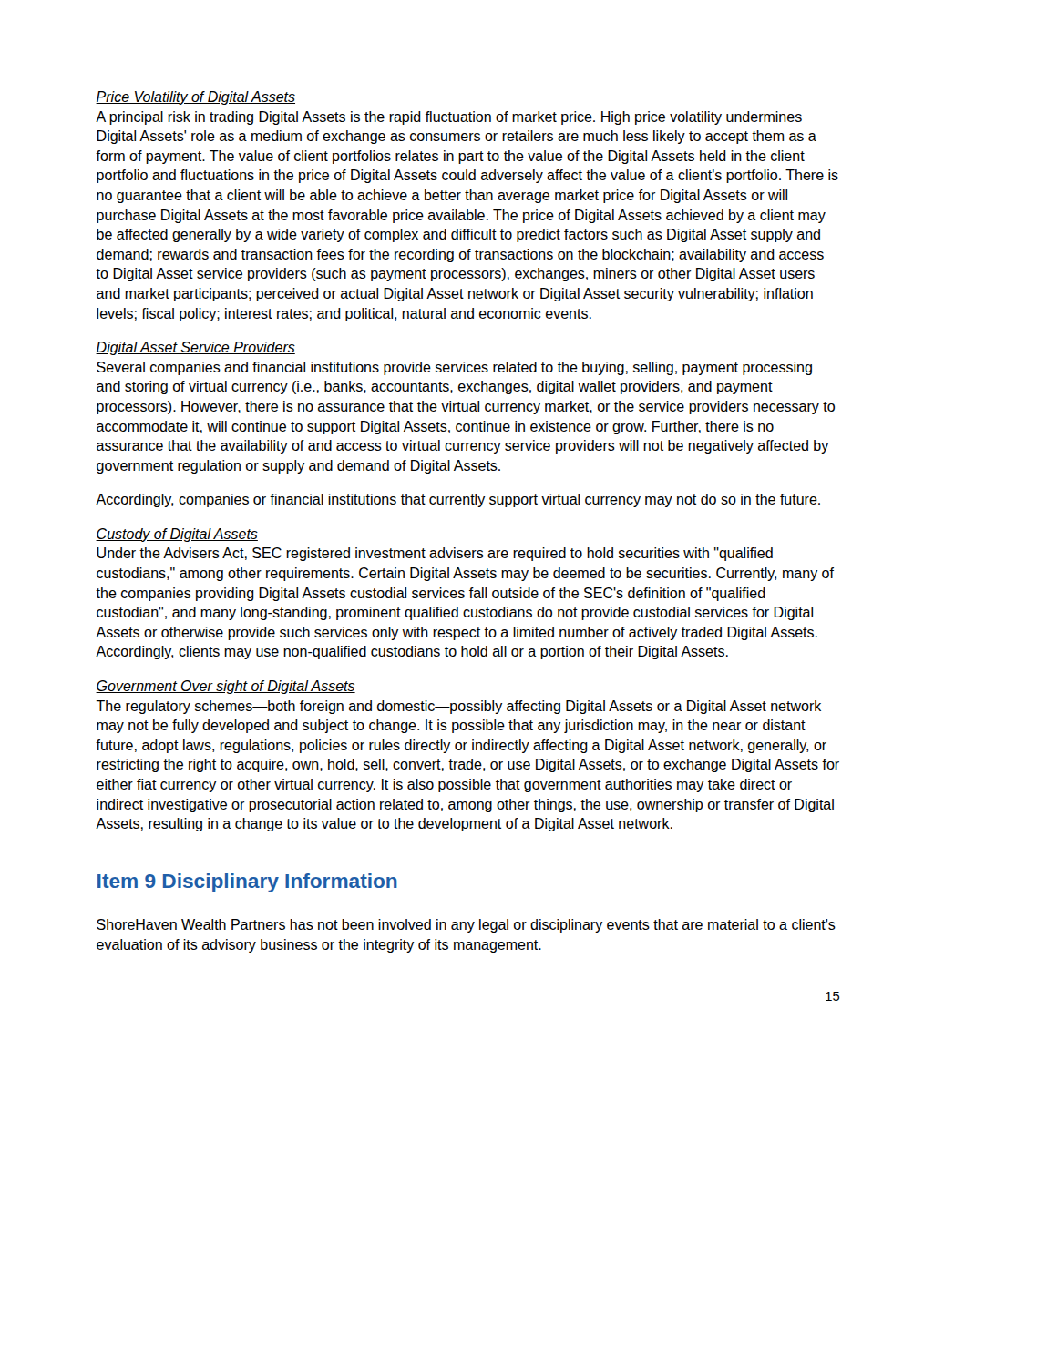Price Volatility of Digital Assets
A principal risk in trading Digital Assets is the rapid fluctuation of market price. High price volatility undermines Digital Assets' role as a medium of exchange as consumers or retailers are much less likely to accept them as a form of payment. The value of client portfolios relates in part to the value of the Digital Assets held in the client portfolio and fluctuations in the price of Digital Assets could adversely affect the value of a client's portfolio. There is no guarantee that a client will be able to achieve a better than average market price for Digital Assets or will purchase Digital Assets at the most favorable price available. The price of Digital Assets achieved by a client may be affected generally by a wide variety of complex and difficult to predict factors such as Digital Asset supply and demand; rewards and transaction fees for the recording of transactions on the blockchain; availability and access to Digital Asset service providers (such as payment processors), exchanges, miners or other Digital Asset users and market participants; perceived or actual Digital Asset network or Digital Asset security vulnerability; inflation levels; fiscal policy; interest rates; and political, natural and economic events.
Digital Asset Service Providers
Several companies and financial institutions provide services related to the buying, selling, payment processing and storing of virtual currency (i.e., banks, accountants, exchanges, digital wallet providers, and payment processors). However, there is no assurance that the virtual currency market, or the service providers necessary to accommodate it, will continue to support Digital Assets, continue in existence or grow. Further, there is no assurance that the availability of and access to virtual currency service providers will not be negatively affected by government regulation or supply and demand of Digital Assets.
Accordingly, companies or financial institutions that currently support virtual currency may not do so in the future.
Custody of Digital Assets
Under the Advisers Act, SEC registered investment advisers are required to hold securities with "qualified custodians," among other requirements. Certain Digital Assets may be deemed to be securities. Currently, many of the companies providing Digital Assets custodial services fall outside of the SEC's definition of "qualified custodian", and many long-standing, prominent qualified custodians do not provide custodial services for Digital Assets or otherwise provide such services only with respect to a limited number of actively traded Digital Assets. Accordingly, clients may use non-qualified custodians to hold all or a portion of their Digital Assets.
Government Over sight of Digital Assets
The regulatory schemes—both foreign and domestic—possibly affecting Digital Assets or a Digital Asset network may not be fully developed and subject to change. It is possible that any jurisdiction may, in the near or distant future, adopt laws, regulations, policies or rules directly or indirectly affecting a Digital Asset network, generally, or restricting the right to acquire, own, hold, sell, convert, trade, or use Digital Assets, or to exchange Digital Assets for either fiat currency or other virtual currency. It is also possible that government authorities may take direct or indirect investigative or prosecutorial action related to, among other things, the use, ownership or transfer of Digital Assets, resulting in a change to its value or to the development of a Digital Asset network.
Item 9 Disciplinary Information
ShoreHaven Wealth Partners has not been involved in any legal or disciplinary events that are material to a client's evaluation of its advisory business or the integrity of its management.
15